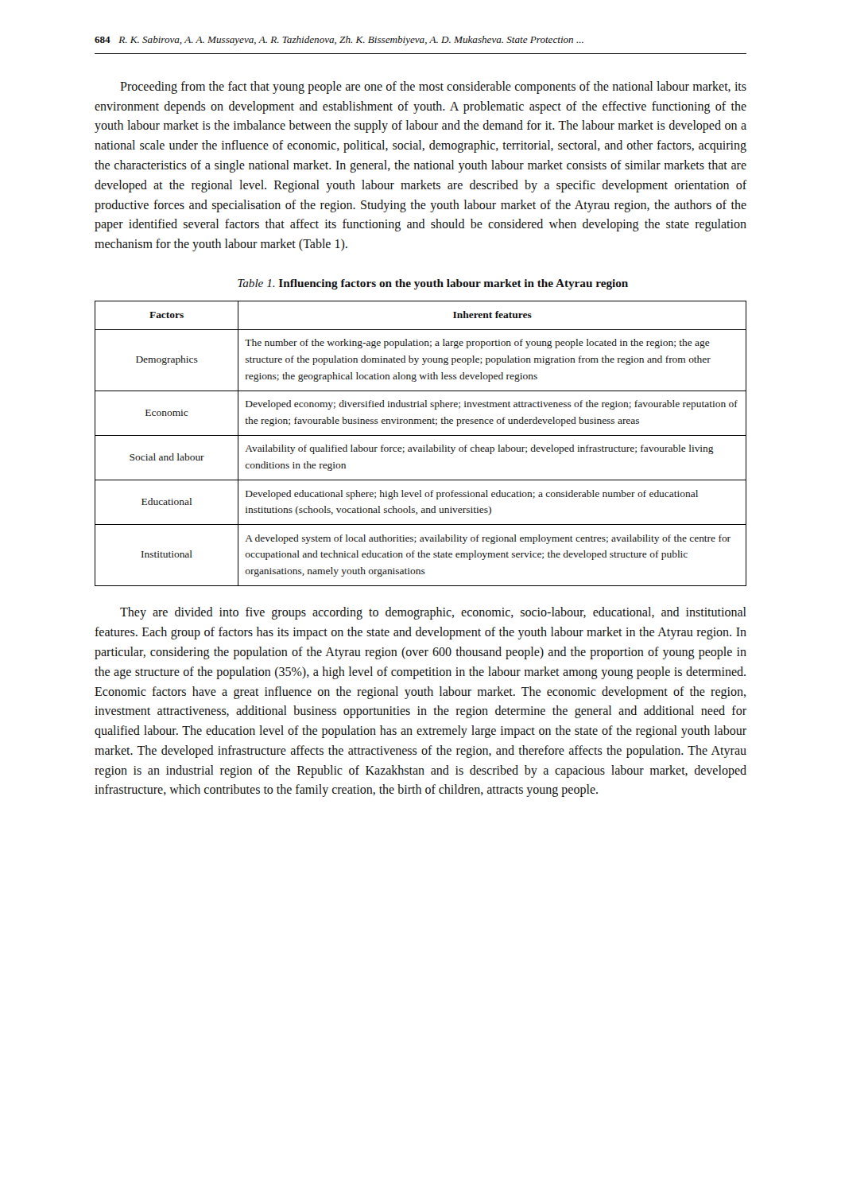684 R. K. Sabirova, A. A. Mussayeva, A. R. Tazhidenova, Zh. K. Bissembiyeva, A. D. Mukasheva. State Protection ...
Proceeding from the fact that young people are one of the most considerable components of the national labour market, its environment depends on development and establishment of youth. A problematic aspect of the effective functioning of the youth labour market is the imbalance between the supply of labour and the demand for it. The labour market is developed on a national scale under the influence of economic, political, social, demographic, territorial, sectoral, and other factors, acquiring the characteristics of a single national market. In general, the national youth labour market consists of similar markets that are developed at the regional level. Regional youth labour markets are described by a specific development orientation of productive forces and specialisation of the region. Studying the youth labour market of the Atyrau region, the authors of the paper identified several factors that affect its functioning and should be considered when developing the state regulation mechanism for the youth labour market (Table 1).
Table 1. Influencing factors on the youth labour market in the Atyrau region
| Factors | Inherent features |
| --- | --- |
| Demographics | The number of the working-age population; a large proportion of young people located in the region; the age structure of the population dominated by young people; population migration from the region and from other regions; the geographical location along with less developed regions |
| Economic | Developed economy; diversified industrial sphere; investment attractiveness of the region; favourable reputation of the region; favourable business environment; the presence of underdeveloped business areas |
| Social and labour | Availability of qualified labour force; availability of cheap labour; developed infrastructure; favourable living conditions in the region |
| Educational | Developed educational sphere; high level of professional education; a considerable number of educational institutions (schools, vocational schools, and universities) |
| Institutional | A developed system of local authorities; availability of regional employment centres; availability of the centre for occupational and technical education of the state employment service; the developed structure of public organisations, namely youth organisations |
They are divided into five groups according to demographic, economic, socio-labour, educational, and institutional features. Each group of factors has its impact on the state and development of the youth labour market in the Atyrau region. In particular, considering the population of the Atyrau region (over 600 thousand people) and the proportion of young people in the age structure of the population (35%), a high level of competition in the labour market among young people is determined. Economic factors have a great influence on the regional youth labour market. The economic development of the region, investment attractiveness, additional business opportunities in the region determine the general and additional need for qualified labour. The education level of the population has an extremely large impact on the state of the regional youth labour market. The developed infrastructure affects the attractiveness of the region, and therefore affects the population. The Atyrau region is an industrial region of the Republic of Kazakhstan and is described by a capacious labour market, developed infrastructure, which contributes to the family creation, the birth of children, attracts young people.